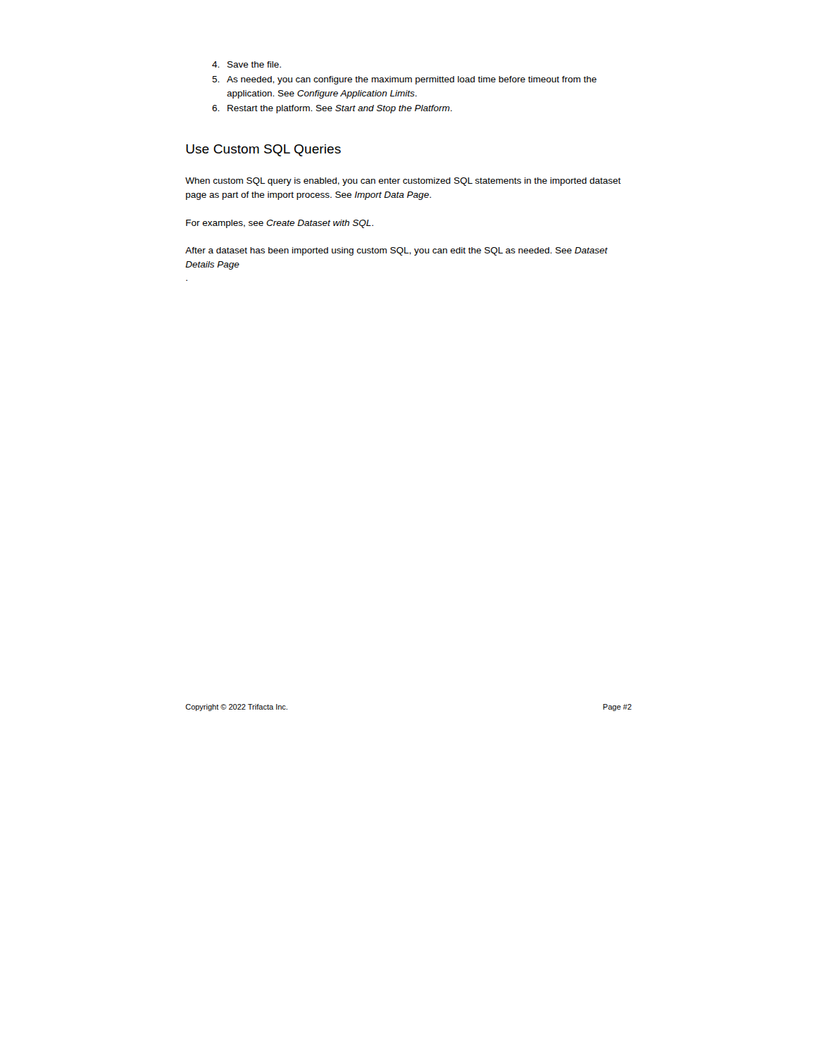Save the file.
As needed, you can configure the maximum permitted load time before timeout from the application. See Configure Application Limits.
Restart the platform. See Start and Stop the Platform.
Use Custom SQL Queries
When custom SQL query is enabled, you can enter customized SQL statements in the imported dataset page as part of the import process. See Import Data Page.
For examples, see Create Dataset with SQL.
After a dataset has been imported using custom SQL, you can edit the SQL as needed. See Dataset Details Page
.
Copyright © 2022 Trifacta Inc. Page #2